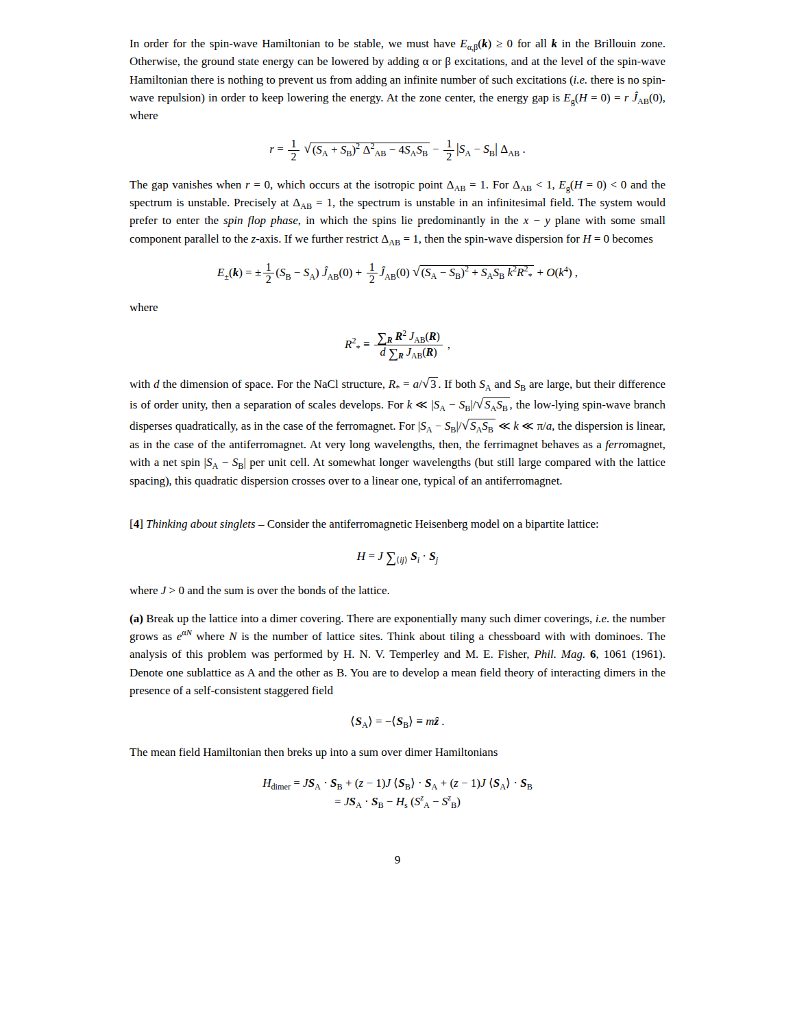In order for the spin-wave Hamiltonian to be stable, we must have Eα,β(k) ≥ 0 for all k in the Brillouin zone. Otherwise, the ground state energy can be lowered by adding α or β excitations, and at the level of the spin-wave Hamiltonian there is nothing to prevent us from adding an infinite number of such excitations (i.e. there is no spin-wave repulsion) in order to keep lowering the energy. At the zone center, the energy gap is Eg(H = 0) = r ĴAB(0), where
r = 12 √(SA + SB)2 Δ2AB − 4SASB − 12|SA − SB| ΔAB .
The gap vanishes when r = 0, which occurs at the isotropic point ΔAB = 1. For ΔAB < 1, Eg(H = 0) < 0 and the spectrum is unstable. Precisely at ΔAB = 1, the spectrum is unstable in an infinitesimal field. The system would prefer to enter the spin flop phase, in which the spins lie predominantly in the x − y plane with some small component parallel to the z-axis. If we further restrict ΔAB = 1, then the spin-wave dispersion for H = 0 becomes
E±(k) = ±12(SB − SA) ĴAB(0) + 12 ĴAB(0) √(SA − SB)2 + SASB k2R2* + O(k4) ,
where
R2* ≡ ∑R R2 JAB(R) d ∑R JAB(R) ,
with d the dimension of space. For the NaCl structure, R* = a/√3. If both SA and SB are large, but their difference is of order unity, then a separation of scales develops. For k ≪ |SA − SB|/√SASB, the low-lying spin-wave branch disperses quadratically, as in the case of the ferromagnet. For |SA − SB|/√SASB ≪ k ≪ π/a, the dispersion is linear, as in the case of the antiferromagnet. At very long wavelengths, then, the ferrimagnet behaves as a ferromagnet, with a net spin |SA − SB| per unit cell. At somewhat longer wavelengths (but still large compared with the lattice spacing), this quadratic dispersion crosses over to a linear one, typical of an antiferromagnet.
[4] Thinking about singlets – Consider the antiferromagnetic Heisenberg model on a bipartite lattice:
H = J ∑⟨ij⟩ Si · Sj
where J > 0 and the sum is over the bonds of the lattice.
(a) Break up the lattice into a dimer covering. There are exponentially many such dimer coverings, i.e. the number grows as eαN where N is the number of lattice sites. Think about tiling a chessboard with with dominoes. The analysis of this problem was performed by H. N. V. Temperley and M. E. Fisher, Phil. Mag. 6, 1061 (1961). Denote one sublattice as A and the other as B. You are to develop a mean field theory of interacting dimers in the presence of a self-consistent staggered field
⟨SA⟩ = −⟨SB⟩ ≡ mẑ .
The mean field Hamiltonian then breks up into a sum over dimer Hamiltonians
Hdimer = JSA · SB + (z − 1)J ⟨SB⟩ · SA + (z − 1)J ⟨SA⟩ · SB = JSA · SB − Hs (SzA − SzB)
9